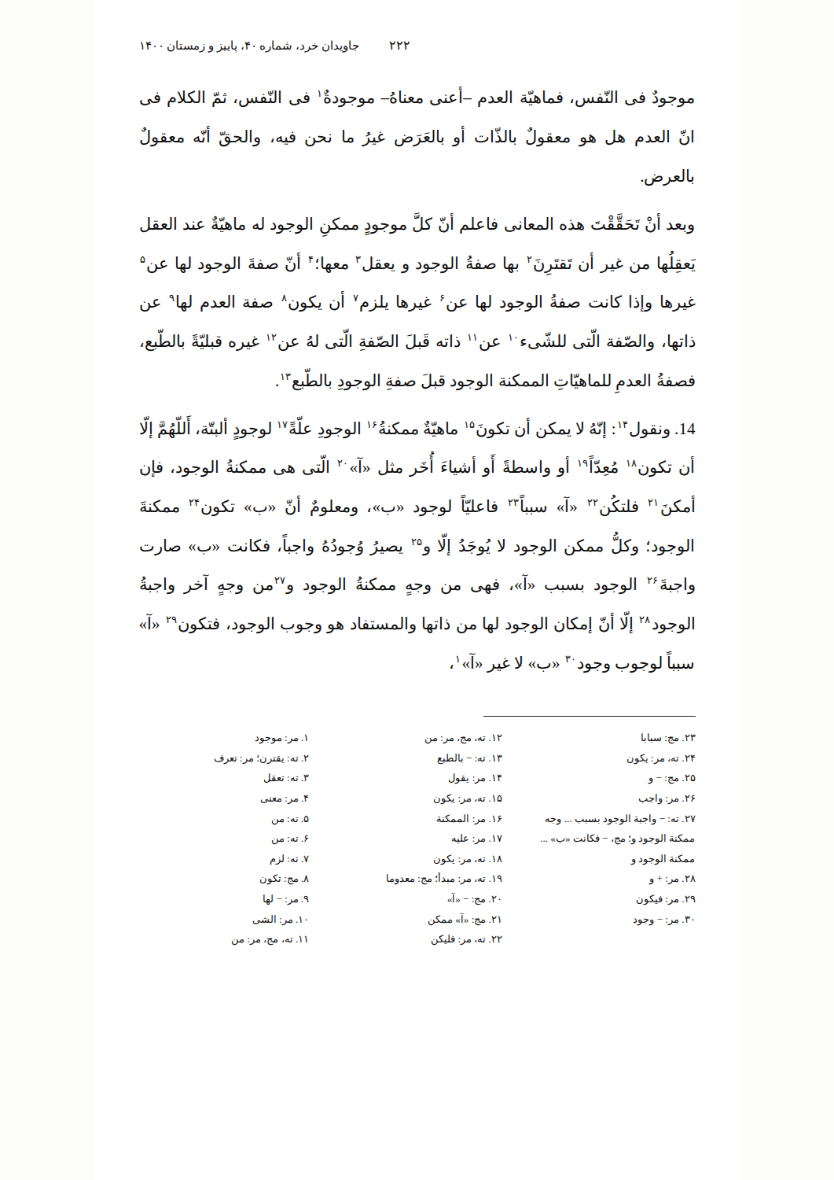۲۲۲ جاویدان خرد، شماره ۴۰، پاییز و زمستان ۱۴۰۰
موجودٌ فی النّفس، فماهیّة العدم –أعنی معناهُ– موجودةٌ۱ فی النّفس، ثمّ الکلام فی انّ العدم هل هو معقولٌ بالذّات أو بالعَرَض غیرُ ما نحن فیه، والحقّ أنّه معقولٌ بالعرض.
وبعد أنْ تَحَقَّقْتَ هذه المعانی فاعلم أنّ کلَّ موجودٍ ممکنِ الوجود له ماهیّةٌ عند العقل یَعقِلُها من غیر أن تَقتَرِنَ۲ بها صفةُ الوجود و یعقل۳ معها؛۴ أنّ صفةَ الوجود لها عن۵ غیرها وإذا کانت صفةُ الوجود لها عن۶ غیرها یلزم۷ أن یکون۸ صفة العدم لها۹ عن ذاتها، والصّفة الّتی للشّیء۱۰ عن۱۱ ذاته قَبلَ الصّفةِ الّتی لهُ عن۱۲ غیره قبلیّةً بالطّبع، فصفةُ العدمِ للماهیّاتِ الممکنة الوجود قبلَ صفةِ الوجودِ بالطّبع۱۳.
14. ونقول۱۴: إنّهُ لا یمکن أن تکونَ۱۵ ماهیّةٌ ممکنةُ۱۶ الوجودِ علّةً۱۷ لوجودٍ ألبتّة، أَللّهُمَّ إلّا أن تکون۱۸ مُعِدّاً۱۹ أو واسطةً أَو أشیاءَ أُخَر مثل «آ»۲۰ الّتی هی ممکنةُ الوجود، فإن أمکنَ۲۱ فلتکُن۲۲ «آ» سبباً۲۳ فاعلیّاً لوجود «ب»، ومعلومٌ أنّ «ب» تکون۲۴ ممکنةَ الوجود؛ وکلُّ ممکن الوجود لا یُوجَدُ إلّا و۲۵ یصیرُ وُجودُهُ واجباً، فکانت «ب» صارت واجبةَ۲۶ الوجود بسبب «آ»، فهی من وجهٍ ممکنةُ الوجود و۲۷من وجهٍ آخر واجبةُ الوجود۲۸ إلّا أنّ إمکان الوجود لها من ذاتها والمستفاد هو وجوب الوجود، فتکون۲۹ «آ» سبباً لوجوب وجود۳۰ «ب» لا غیر «آ»۱،
۲۳. مج: سبابا ۲۴. ته، مر: یکون ۲۵. مج: − و ۲۶. مر: واجب ۲۷. ته: − واجبة الوجود بسبب ... وجه ممکنة الوجود و؛ مج، − فکانت «ب» ... ممکنة الوجود و ۲۸. مر: + و ۲۹. مر: فیکون ۳۰. مر: − وجود
۱۲. ته، مج، مر: من ۱۳. ته: − بالطبع ۱۴. مر: یقول ۱۵. ته، مر: یکون ۱۶. مر: الممکنة ۱۷. مر: علیه ۱۸. ته، مر: یکون ۱۹. ته، مر: مبدأ؛ مج: معدوما ۲۰. مج: − «آ» ۲۱. مج: «آ» ممکن ۲۲. ته، مر: فلیکن
۱. مر: موجود ۲. ته: یقترن؛ مر: تعرف ۳. ته: تعقل ۴. مر: معنی ۵. ته: من ۶. ته: من ۷. ته: لزم ۸. مج: تکون ۹. مر: − لها ۱۰. مر: الشی ۱۱. ته، مج، مر: من